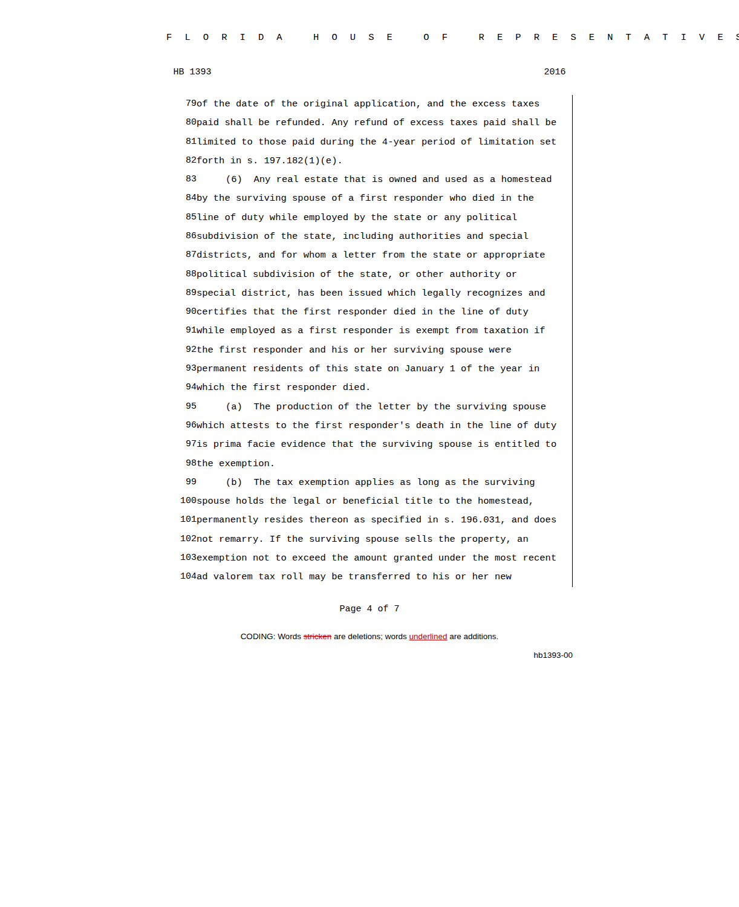F L O R I D A H O U S E O F R E P R E S E N T A T I V E S
HB 1393 2016
| 79 | of the date of the original application, and the excess taxes |
| 80 | paid shall be refunded. Any refund of excess taxes paid shall be |
| 81 | limited to those paid during the 4-year period of limitation set |
| 82 | forth in s. 197.182(1)(e). |
| 83 | (6) Any real estate that is owned and used as a homestead |
| 84 | by the surviving spouse of a first responder who died in the |
| 85 | line of duty while employed by the state or any political |
| 86 | subdivision of the state, including authorities and special |
| 87 | districts, and for whom a letter from the state or appropriate |
| 88 | political subdivision of the state, or other authority or |
| 89 | special district, has been issued which legally recognizes and |
| 90 | certifies that the first responder died in the line of duty |
| 91 | while employed as a first responder is exempt from taxation if |
| 92 | the first responder and his or her surviving spouse were |
| 93 | permanent residents of this state on January 1 of the year in |
| 94 | which the first responder died. |
| 95 | (a) The production of the letter by the surviving spouse |
| 96 | which attests to the first responder's death in the line of duty |
| 97 | is prima facie evidence that the surviving spouse is entitled to |
| 98 | the exemption. |
| 99 | (b) The tax exemption applies as long as the surviving |
| 100 | spouse holds the legal or beneficial title to the homestead, |
| 101 | permanently resides thereon as specified in s. 196.031, and does |
| 102 | not remarry. If the surviving spouse sells the property, an |
| 103 | exemption not to exceed the amount granted under the most recent |
| 104 | ad valorem tax roll may be transferred to his or her new |
Page 4 of 7
CODING: Words stricken are deletions; words underlined are additions.
hb1393-00